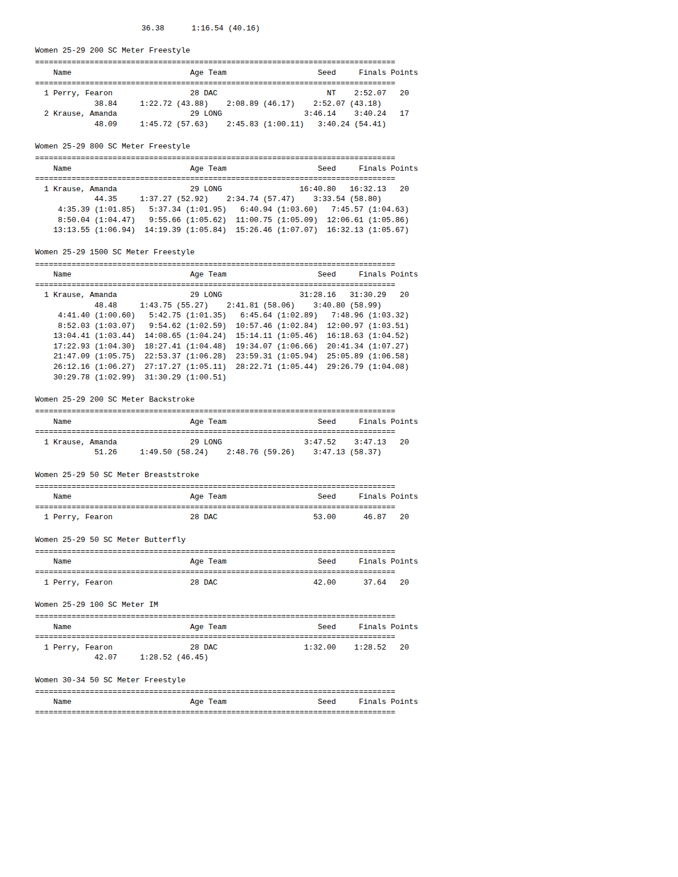36.38      1:16.54 (40.16)
Women 25-29 200 SC Meter Freestyle
===============================================================================
    Name                          Age Team                    Seed     Finals Points
===============================================================================
  1 Perry, Fearon                 28 DAC                        NT    2:52.07   20
             38.84     1:22.72 (43.88)    2:08.89 (46.17)    2:52.07 (43.18)
  2 Krause, Amanda                29 LONG                  3:46.14    3:40.24   17
             48.09     1:45.72 (57.63)    2:45.83 (1:00.11)   3:40.24 (54.41)
Women 25-29 800 SC Meter Freestyle
===============================================================================
    Name                          Age Team                    Seed     Finals Points
===============================================================================
  1 Krause, Amanda                29 LONG                 16:40.80   16:32.13   20
             44.35     1:37.27 (52.92)    2:34.74 (57.47)    3:33.54 (58.80)
     4:35.39 (1:01.85)   5:37.34 (1:01.95)   6:40.94 (1:03.60)   7:45.57 (1:04.63)
     8:50.04 (1:04.47)   9:55.66 (1:05.62)  11:00.75 (1:05.09)  12:06.61 (1:05.86)
    13:13.55 (1:06.94)  14:19.39 (1:05.84)  15:26.46 (1:07.07)  16:32.13 (1:05.67)
Women 25-29 1500 SC Meter Freestyle
===============================================================================
    Name                          Age Team                    Seed     Finals Points
===============================================================================
  1 Krause, Amanda                29 LONG                 31:28.16   31:30.29   20
             48.48     1:43.75 (55.27)    2:41.81 (58.06)    3:40.80 (58.99)
     4:41.40 (1:00.60)   5:42.75 (1:01.35)   6:45.64 (1:02.89)   7:48.96 (1:03.32)
     8:52.03 (1:03.07)   9:54.62 (1:02.59)  10:57.46 (1:02.84)  12:00.97 (1:03.51)
    13:04.41 (1:03.44)  14:08.65 (1:04.24)  15:14.11 (1:05.46)  16:18.63 (1:04.52)
    17:22.93 (1:04.30)  18:27.41 (1:04.48)  19:34.07 (1:06.66)  20:41.34 (1:07.27)
    21:47.09 (1:05.75)  22:53.37 (1:06.28)  23:59.31 (1:05.94)  25:05.89 (1:06.58)
    26:12.16 (1:06.27)  27:17.27 (1:05.11)  28:22.71 (1:05.44)  29:26.79 (1:04.08)
    30:29.78 (1:02.99)  31:30.29 (1:00.51)
Women 25-29 200 SC Meter Backstroke
===============================================================================
    Name                          Age Team                    Seed     Finals Points
===============================================================================
  1 Krause, Amanda                29 LONG                  3:47.52    3:47.13   20
             51.26     1:49.50 (58.24)    2:48.76 (59.26)    3:47.13 (58.37)
Women 25-29 50 SC Meter Breaststroke
===============================================================================
    Name                          Age Team                    Seed     Finals Points
===============================================================================
  1 Perry, Fearon                 28 DAC                     53.00      46.87   20
Women 25-29 50 SC Meter Butterfly
===============================================================================
    Name                          Age Team                    Seed     Finals Points
===============================================================================
  1 Perry, Fearon                 28 DAC                     42.00      37.64   20
Women 25-29 100 SC Meter IM
===============================================================================
    Name                          Age Team                    Seed     Finals Points
===============================================================================
  1 Perry, Fearon                 28 DAC                   1:32.00    1:28.52   20
             42.07     1:28.52 (46.45)
Women 30-34 50 SC Meter Freestyle
===============================================================================
    Name                          Age Team                    Seed     Finals Points
===============================================================================